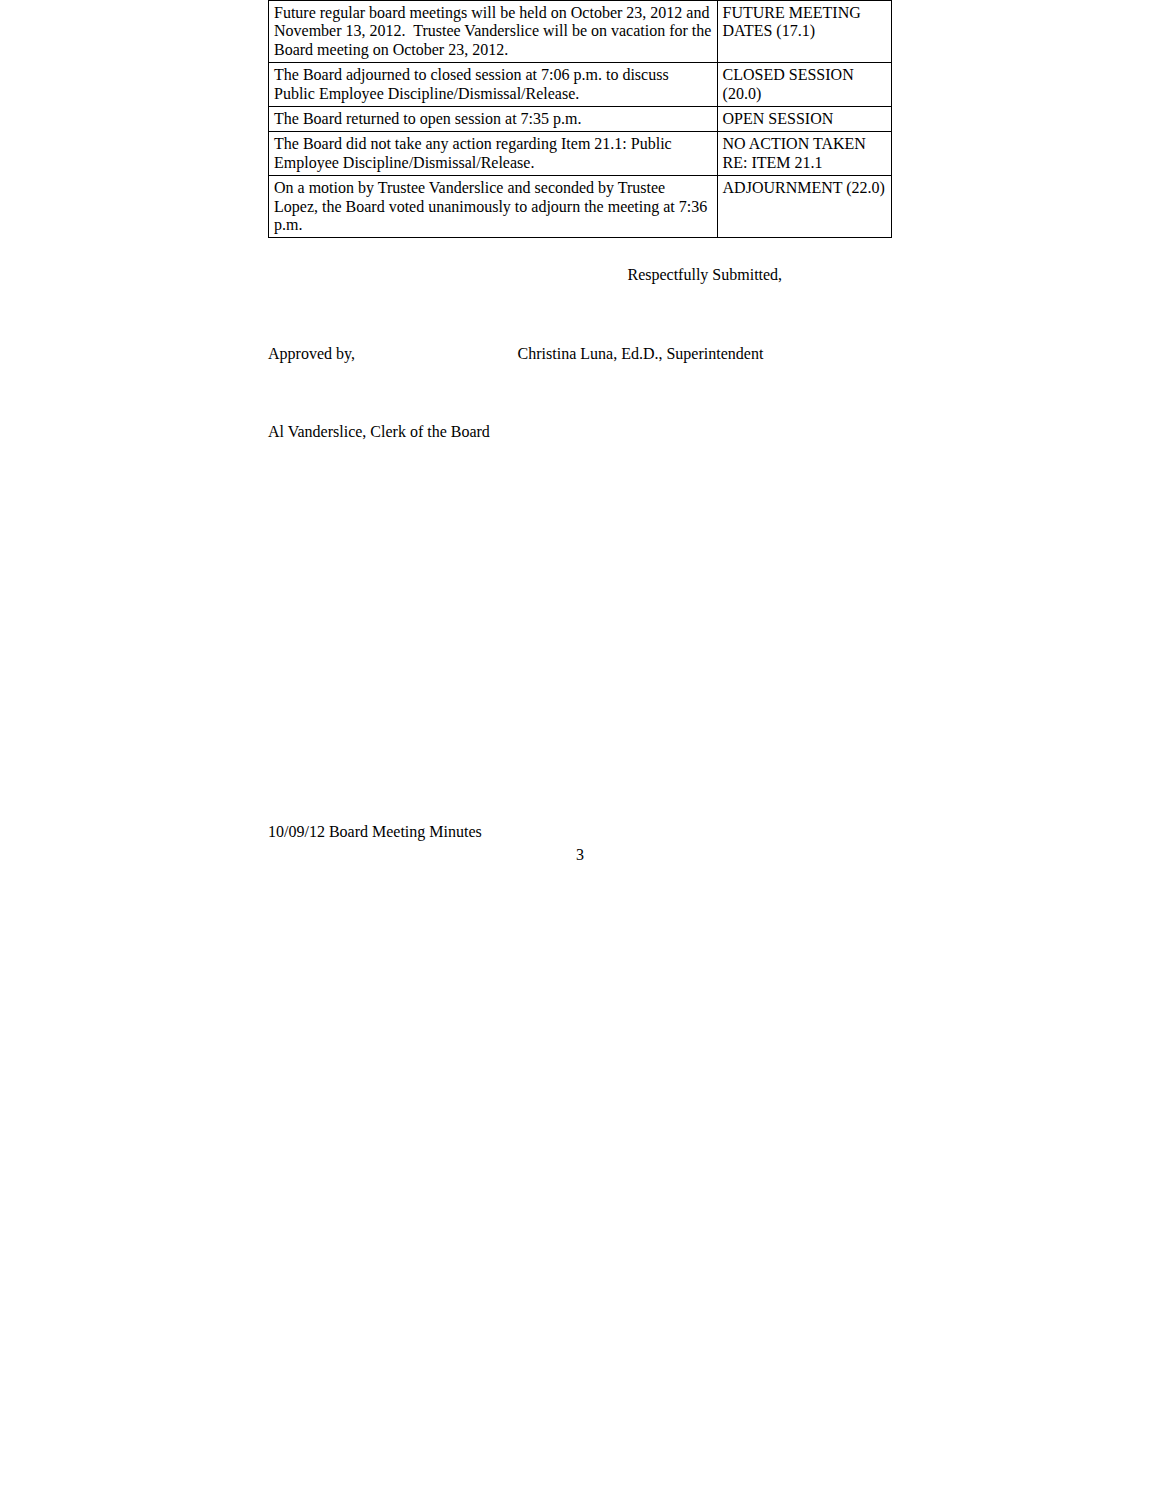| Future regular board meetings will be held on October 23, 2012 and November 13, 2012. Trustee Vanderslice will be on vacation for the Board meeting on October 23, 2012. | FUTURE MEETING DATES (17.1) |
| The Board adjourned to closed session at 7:06 p.m. to discuss Public Employee Discipline/Dismissal/Release. | CLOSED SESSION (20.0) |
| The Board returned to open session at 7:35 p.m. | OPEN SESSION |
| The Board did not take any action regarding Item 21.1: Public Employee Discipline/Dismissal/Release. | NO ACTION TAKEN RE: ITEM 21.1 |
| On a motion by Trustee Vanderslice and seconded by Trustee Lopez, the Board voted unanimously to adjourn the meeting at 7:36 p.m. | ADJOURNMENT (22.0) |
Respectfully Submitted,
Christina Luna, Ed.D., Superintendent
Approved by,
Al Vanderslice, Clerk of the Board
10/09/12 Board Meeting Minutes
3